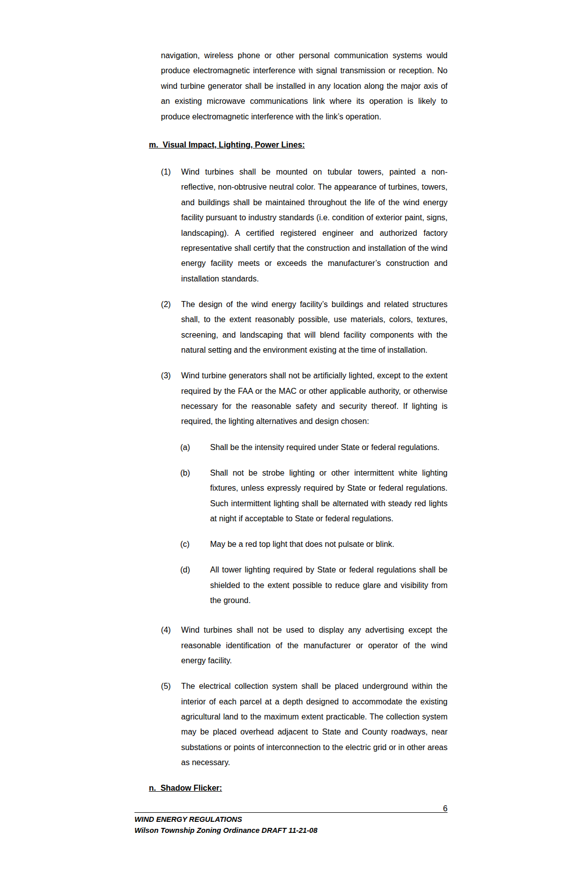navigation, wireless phone or other personal communication systems would produce electromagnetic interference with signal transmission or reception. No wind turbine generator shall be installed in any location along the major axis of an existing microwave communications link where its operation is likely to produce electromagnetic interference with the link’s operation.
m. Visual Impact, Lighting, Power Lines:
(1)
Wind turbines shall be mounted on tubular towers, painted a non-reflective, non-obtrusive neutral color. The appearance of turbines, towers, and buildings shall be maintained throughout the life of the wind energy facility pursuant to industry standards (i.e. condition of exterior paint, signs, landscaping). A certified registered engineer and authorized factory representative shall certify that the construction and installation of the wind energy facility meets or exceeds the manufacturer’s construction and installation standards.
(2)
The design of the wind energy facility’s buildings and related structures shall, to the extent reasonably possible, use materials, colors, textures, screening, and landscaping that will blend facility components with the natural setting and the environment existing at the time of installation.
(3)
Wind turbine generators shall not be artificially lighted, except to the extent required by the FAA or the MAC or other applicable authority, or otherwise necessary for the reasonable safety and security thereof. If lighting is required, the lighting alternatives and design chosen:
(a)
Shall be the intensity required under State or federal regulations.
(b)
Shall not be strobe lighting or other intermittent white lighting fixtures, unless expressly required by State or federal regulations. Such intermittent lighting shall be alternated with steady red lights at night if acceptable to State or federal regulations.
(c)
May be a red top light that does not pulsate or blink.
(d)
All tower lighting required by State or federal regulations shall be shielded to the extent possible to reduce glare and visibility from the ground.
(4)
Wind turbines shall not be used to display any advertising except the reasonable identification of the manufacturer or operator of the wind energy facility.
(5)
The electrical collection system shall be placed underground within the interior of each parcel at a depth designed to accommodate the existing agricultural land to the maximum extent practicable. The collection system may be placed overhead adjacent to State and County roadways, near substations or points of interconnection to the electric grid or in other areas as necessary.
n. Shadow Flicker:
6
WIND ENERGY REGULATIONS
Wilson Township Zoning Ordinance DRAFT 11-21-08